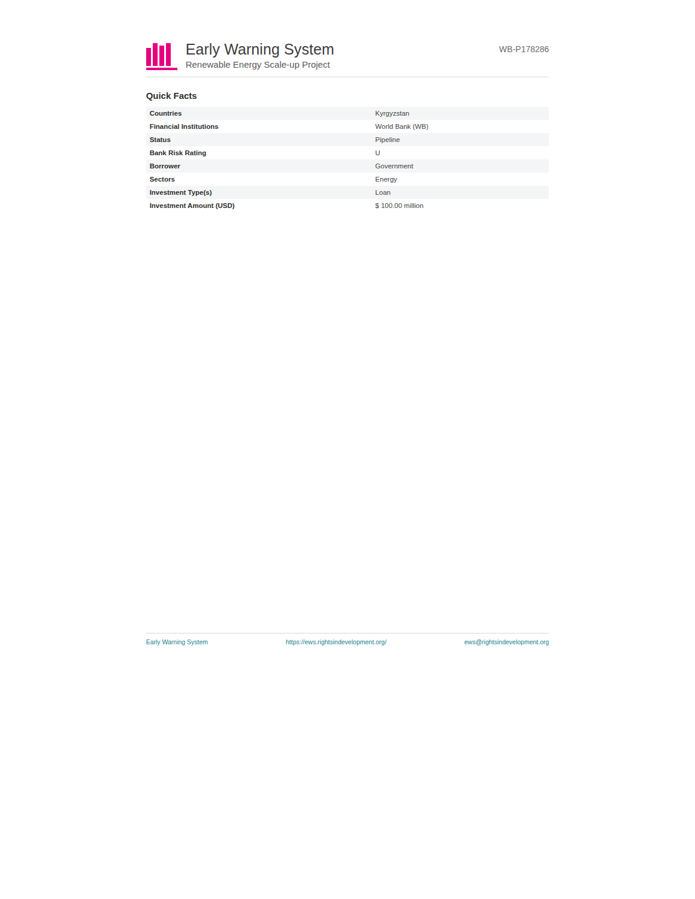Early Warning System
Renewable Energy Scale-up Project
WB-P178286
Quick Facts
| Countries | Kyrgyzstan |
| Financial Institutions | World Bank (WB) |
| Status | Pipeline |
| Bank Risk Rating | U |
| Borrower | Government |
| Sectors | Energy |
| Investment Type(s) | Loan |
| Investment Amount (USD) | $ 100.00 million |
Early Warning System
https://ews.rightsindevelopment.org/
ews@rightsindevelopment.org